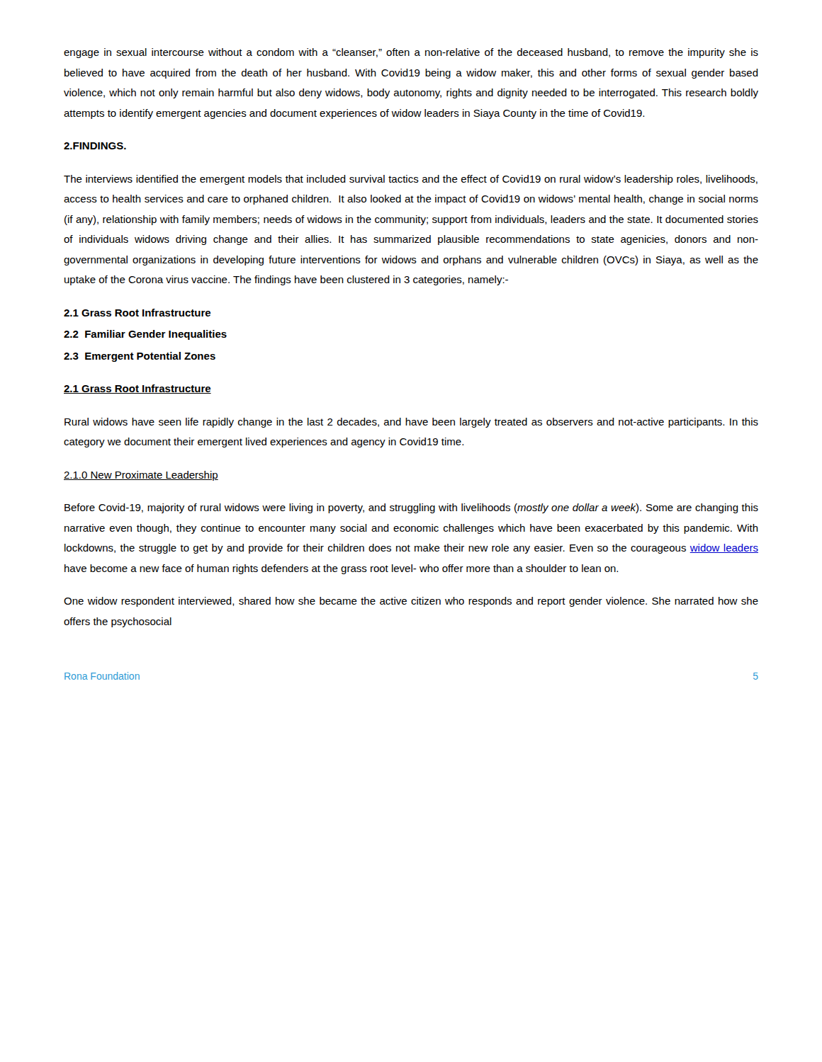engage in sexual intercourse without a condom with a “cleanser,” often a non-relative of the deceased husband, to remove the impurity she is believed to have acquired from the death of her husband. With Covid19 being a widow maker, this and other forms of sexual gender based violence, which not only remain harmful but also deny widows, body autonomy, rights and dignity needed to be interrogated. This research boldly attempts to identify emergent agencies and document experiences of widow leaders in Siaya County in the time of Covid19.
2.FINDINGS.
The interviews identified the emergent models that included survival tactics and the effect of Covid19 on rural widow’s leadership roles, livelihoods, access to health services and care to orphaned children. It also looked at the impact of Covid19 on widows’ mental health, change in social norms (if any), relationship with family members; needs of widows in the community; support from individuals, leaders and the state. It documented stories of individuals widows driving change and their allies. It has summarized plausible recommendations to state agenicies, donors and non-governmental organizations in developing future interventions for widows and orphans and vulnerable children (OVCs) in Siaya, as well as the uptake of the Corona virus vaccine. The findings have been clustered in 3 categories, namely:-
2.1 Grass Root Infrastructure
2.2 Familiar Gender Inequalities
2.3 Emergent Potential Zones
2.1 Grass Root Infrastructure
Rural widows have seen life rapidly change in the last 2 decades, and have been largely treated as observers and not-active participants. In this category we document their emergent lived experiences and agency in Covid19 time.
2.1.0 New Proximate Leadership
Before Covid-19, majority of rural widows were living in poverty, and struggling with livelihoods (mostly one dollar a week). Some are changing this narrative even though, they continue to encounter many social and economic challenges which have been exacerbated by this pandemic. With lockdowns, the struggle to get by and provide for their children does not make their new role any easier. Even so the courageous widow leaders have become a new face of human rights defenders at the grass root level- who offer more than a shoulder to lean on.
One widow respondent interviewed, shared how she became the active citizen who responds and report gender violence. She narrated how she offers the psychosocial
Rona Foundation 5